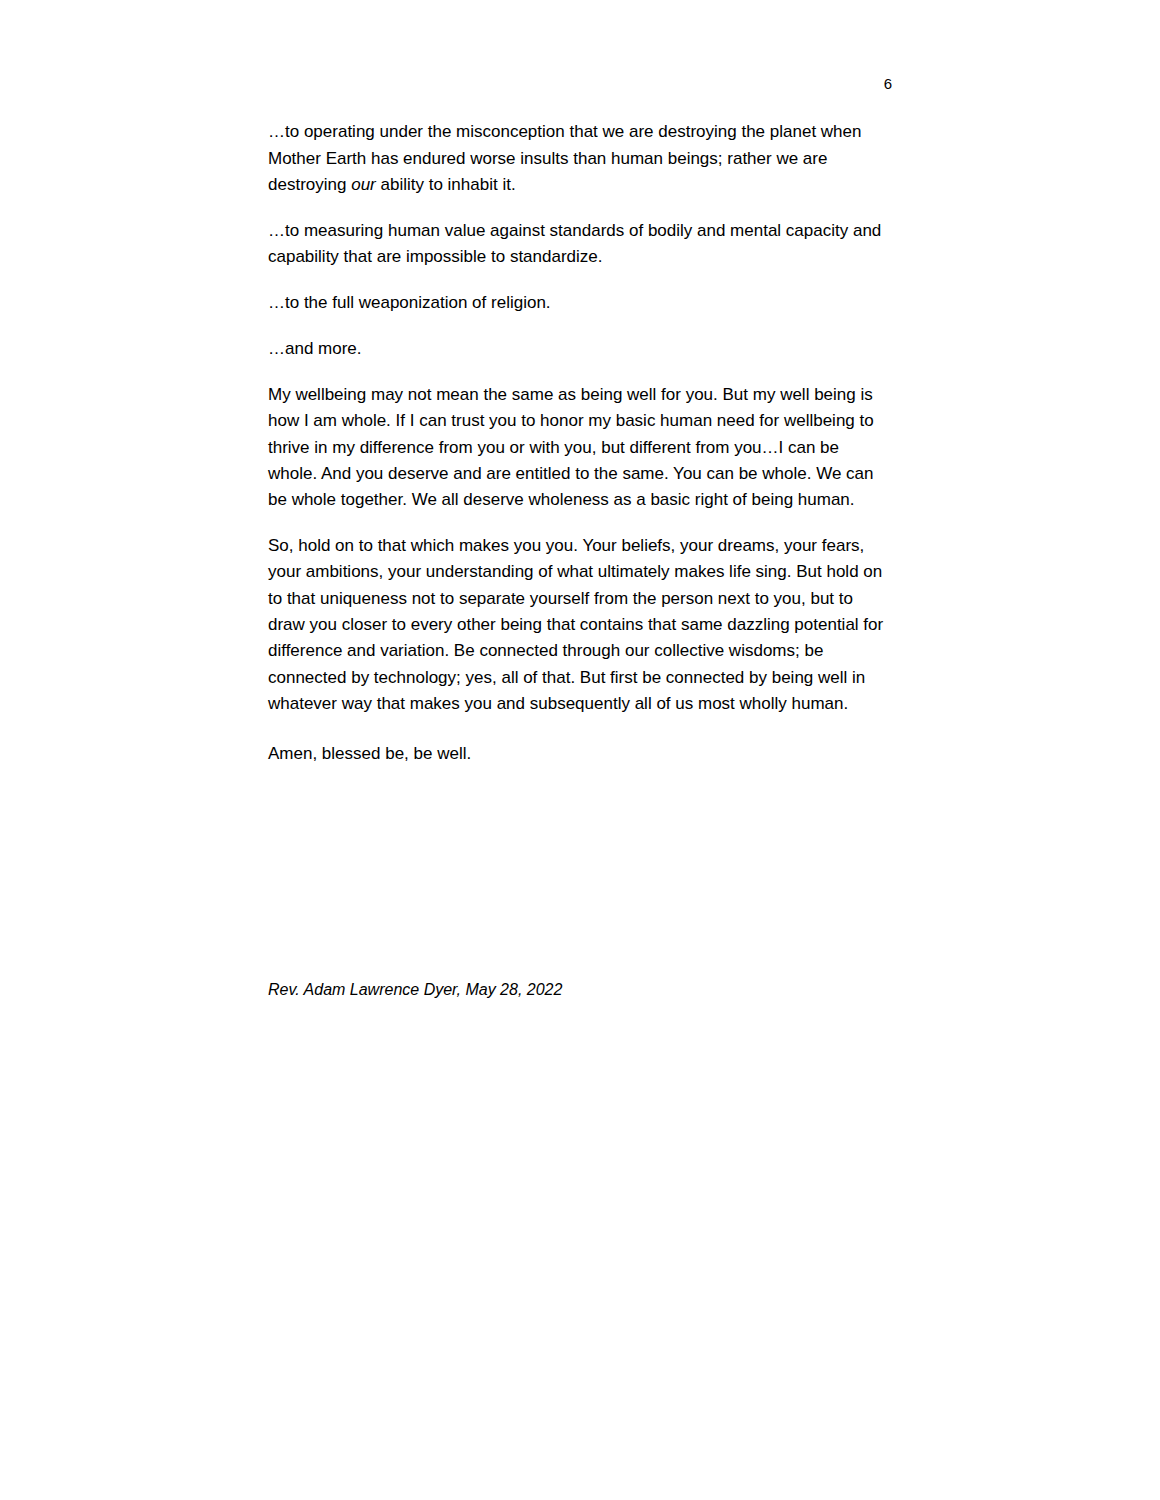6
…to operating under the misconception that we are destroying the planet when Mother Earth has endured worse insults than human beings; rather we are destroying our ability to inhabit it.
…to measuring human value against standards of bodily and mental capacity and capability that are impossible to standardize.
…to the full weaponization of religion.
…and more.
My wellbeing may not mean the same as being well for you. But my well being is how I am whole. If I can trust you to honor my basic human need for wellbeing to thrive in my difference from you or with you, but different from you…I can be whole. And you deserve and are entitled to the same. You can be whole. We can be whole together. We all deserve wholeness as a basic right of being human.
So, hold on to that which makes you you. Your beliefs, your dreams, your fears, your ambitions, your understanding of what ultimately makes life sing. But hold on to that uniqueness not to separate yourself from the person next to you, but to draw you closer to every other being that contains that same dazzling potential for difference and variation. Be connected through our collective wisdoms; be connected by technology; yes, all of that. But first be connected by being well in whatever way that makes you and subsequently all of us most wholly human.
Amen, blessed be, be well.
Rev. Adam Lawrence Dyer, May 28, 2022